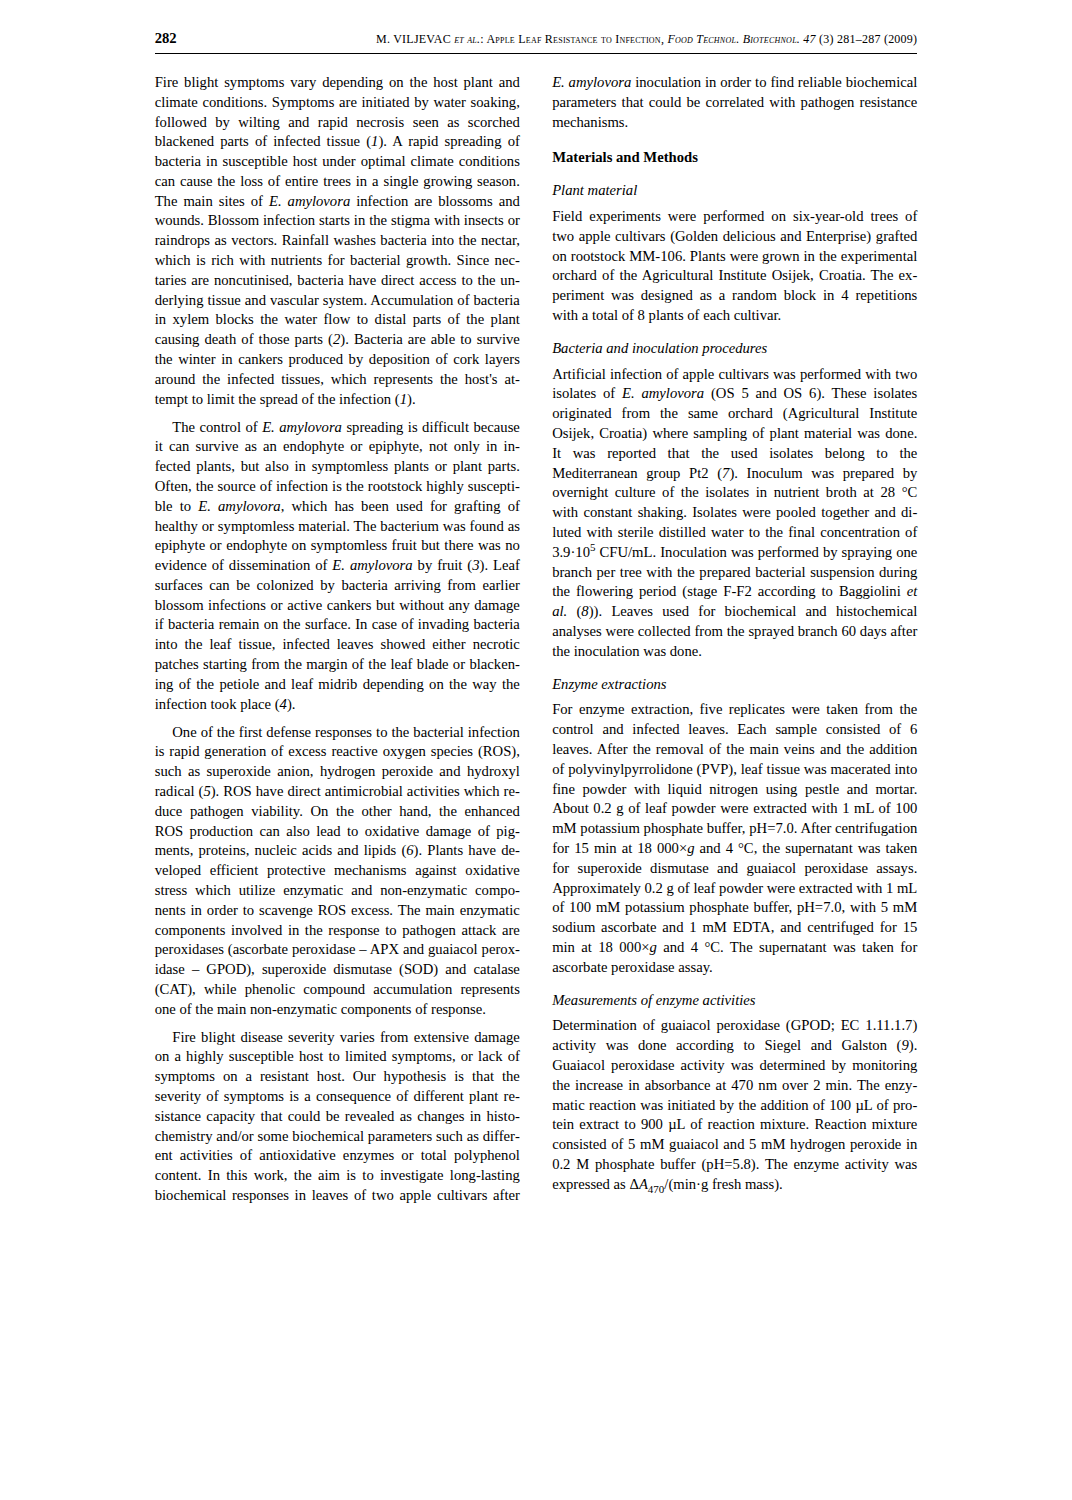282 M. VILJEVAC et al.: Apple Leaf Resistance to Infection, Food Technol. Biotechnol. 47 (3) 281–287 (2009)
Fire blight symptoms vary depending on the host plant and climate conditions. Symptoms are initiated by water soaking, followed by wilting and rapid necrosis seen as scorched blackened parts of infected tissue (1). A rapid spreading of bacteria in susceptible host under optimal climate conditions can cause the loss of entire trees in a single growing season. The main sites of E. amylovora infection are blossoms and wounds. Blossom infection starts in the stigma with insects or raindrops as vectors. Rainfall washes bacteria into the nectar, which is rich with nutrients for bacterial growth. Since nectaries are noncutinised, bacteria have direct access to the underlying tissue and vascular system. Accumulation of bacteria in xylem blocks the water flow to distal parts of the plant causing death of those parts (2). Bacteria are able to survive the winter in cankers produced by deposition of cork layers around the infected tissues, which represents the host's attempt to limit the spread of the infection (1).
The control of E. amylovora spreading is difficult because it can survive as an endophyte or epiphyte, not only in infected plants, but also in symptomless plants or plant parts. Often, the source of infection is the rootstock highly susceptible to E. amylovora, which has been used for grafting of healthy or symptomless material. The bacterium was found as epiphyte or endophyte on symptomless fruit but there was no evidence of dissemination of E. amylovora by fruit (3). Leaf surfaces can be colonized by bacteria arriving from earlier blossom infections or active cankers but without any damage if bacteria remain on the surface. In case of invading bacteria into the leaf tissue, infected leaves showed either necrotic patches starting from the margin of the leaf blade or blackening of the petiole and leaf midrib depending on the way the infection took place (4).
One of the first defense responses to the bacterial infection is rapid generation of excess reactive oxygen species (ROS), such as superoxide anion, hydrogen peroxide and hydroxyl radical (5). ROS have direct antimicrobial activities which reduce pathogen viability. On the other hand, the enhanced ROS production can also lead to oxidative damage of pigments, proteins, nucleic acids and lipids (6). Plants have developed efficient protective mechanisms against oxidative stress which utilize enzymatic and non-enzymatic components in order to scavenge ROS excess. The main enzymatic components involved in the response to pathogen attack are peroxidases (ascorbate peroxidase – APX and guaiacol peroxidase – GPOD), superoxide dismutase (SOD) and catalase (CAT), while phenolic compound accumulation represents one of the main non-enzymatic components of response.
Fire blight disease severity varies from extensive damage on a highly susceptible host to limited symptoms, or lack of symptoms on a resistant host. Our hypothesis is that the severity of symptoms is a consequence of different plant resistance capacity that could be revealed as changes in histochemistry and/or some biochemical parameters such as different activities of antioxidative enzymes or total polyphenol content. In this work, the aim is to investigate long-lasting biochemical responses in leaves of two apple cultivars after E. amylovora inoculation in order to find reliable biochemical parameters that could be correlated with pathogen resistance mechanisms.
Materials and Methods
Plant material
Field experiments were performed on six-year-old trees of two apple cultivars (Golden delicious and Enterprise) grafted on rootstock MM-106. Plants were grown in the experimental orchard of the Agricultural Institute Osijek, Croatia. The experiment was designed as a random block in 4 repetitions with a total of 8 plants of each cultivar.
Bacteria and inoculation procedures
Artificial infection of apple cultivars was performed with two isolates of E. amylovora (OS 5 and OS 6). These isolates originated from the same orchard (Agricultural Institute Osijek, Croatia) where sampling of plant material was done. It was reported that the used isolates belong to the Mediterranean group Pt2 (7). Inoculum was prepared by overnight culture of the isolates in nutrient broth at 28 °C with constant shaking. Isolates were pooled together and diluted with sterile distilled water to the final concentration of 3.9·105 CFU/mL. Inoculation was performed by spraying one branch per tree with the prepared bacterial suspension during the flowering period (stage F-F2 according to Baggiolini et al. (8)). Leaves used for biochemical and histochemical analyses were collected from the sprayed branch 60 days after the inoculation was done.
Enzyme extractions
For enzyme extraction, five replicates were taken from the control and infected leaves. Each sample consisted of 6 leaves. After the removal of the main veins and the addition of polyvinylpyrrolidone (PVP), leaf tissue was macerated into fine powder with liquid nitrogen using pestle and mortar. About 0.2 g of leaf powder were extracted with 1 mL of 100 mM potassium phosphate buffer, pH=7.0. After centrifugation for 15 min at 18 000×g and 4 °C, the supernatant was taken for superoxide dismutase and guaiacol peroxidase assays. Approximately 0.2 g of leaf powder were extracted with 1 mL of 100 mM potassium phosphate buffer, pH=7.0, with 5 mM sodium ascorbate and 1 mM EDTA, and centrifuged for 15 min at 18 000×g and 4 °C. The supernatant was taken for ascorbate peroxidase assay.
Measurements of enzyme activities
Determination of guaiacol peroxidase (GPOD; EC 1.11.1.7) activity was done according to Siegel and Galston (9). Guaiacol peroxidase activity was determined by monitoring the increase in absorbance at 470 nm over 2 min. The enzymatic reaction was initiated by the addition of 100 µL of protein extract to 900 µL of reaction mixture. Reaction mixture consisted of 5 mM guaiacol and 5 mM hydrogen peroxide in 0.2 M phosphate buffer (pH=5.8). The enzyme activity was expressed as ΔA470/(min·g fresh mass).